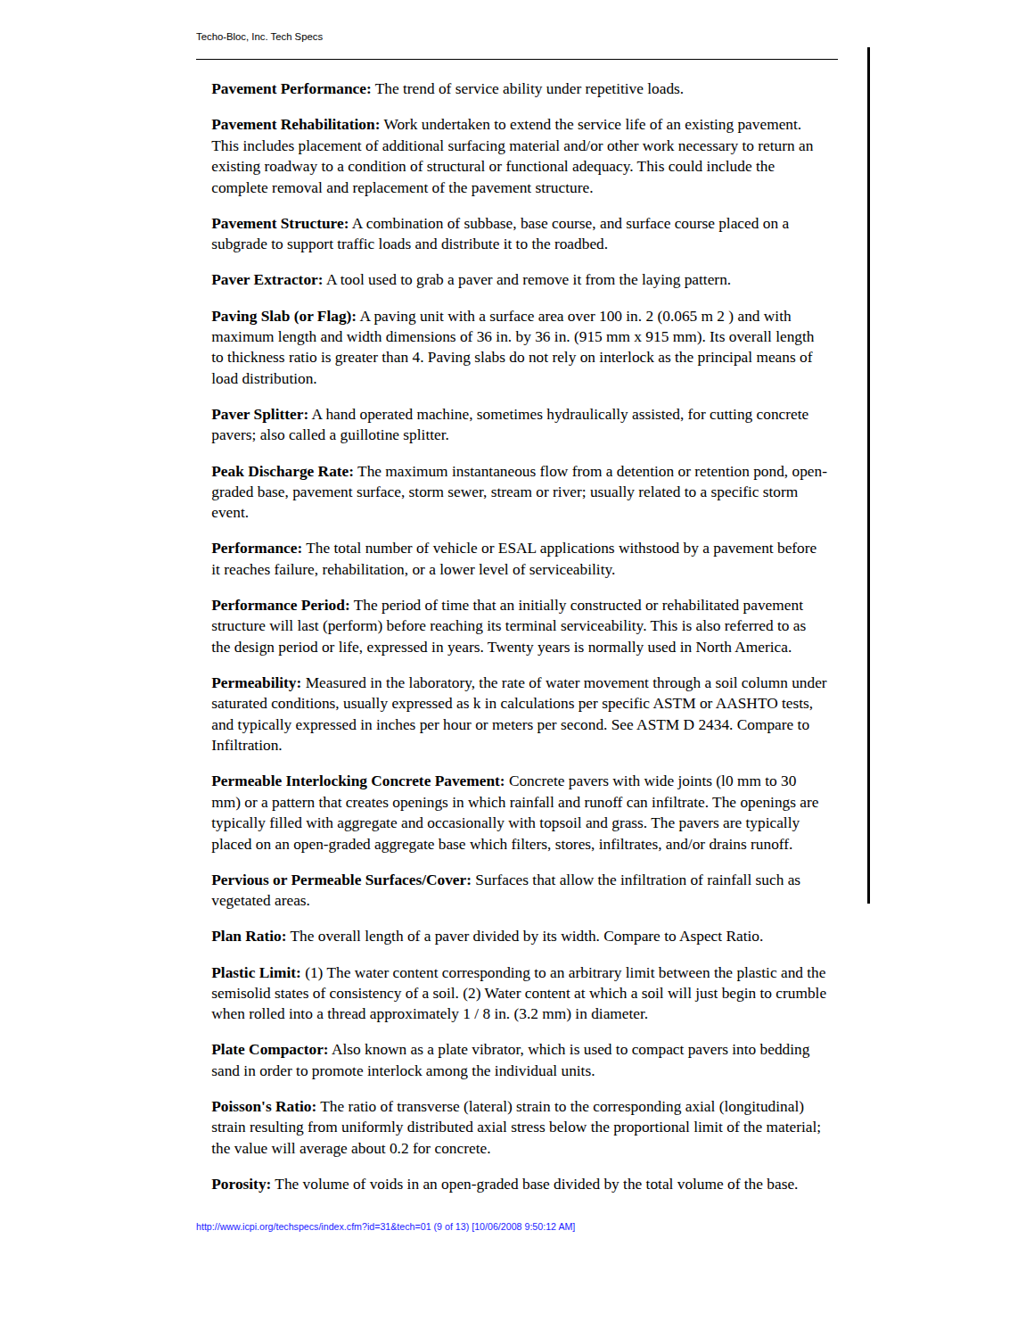Techo-Bloc, Inc. Tech Specs
Pavement Performance: The trend of service ability under repetitive loads.
Pavement Rehabilitation: Work undertaken to extend the service life of an existing pavement. This includes placement of additional surfacing material and/or other work necessary to return an existing roadway to a condition of structural or functional adequacy. This could include the complete removal and replacement of the pavement structure.
Pavement Structure: A combination of subbase, base course, and surface course placed on a subgrade to support traffic loads and distribute it to the roadbed.
Paver Extractor: A tool used to grab a paver and remove it from the laying pattern.
Paving Slab (or Flag): A paving unit with a surface area over 100 in. 2 (0.065 m 2 ) and with maximum length and width dimensions of 36 in. by 36 in. (915 mm x 915 mm). Its overall length to thickness ratio is greater than 4. Paving slabs do not rely on interlock as the principal means of load distribution.
Paver Splitter: A hand operated machine, sometimes hydraulically assisted, for cutting concrete pavers; also called a guillotine splitter.
Peak Discharge Rate: The maximum instantaneous flow from a detention or retention pond, open-graded base, pavement surface, storm sewer, stream or river; usually related to a specific storm event.
Performance: The total number of vehicle or ESAL applications withstood by a pavement before it reaches failure, rehabilitation, or a lower level of serviceability.
Performance Period: The period of time that an initially constructed or rehabilitated pavement structure will last (perform) before reaching its terminal serviceability. This is also referred to as the design period or life, expressed in years. Twenty years is normally used in North America.
Permeability: Measured in the laboratory, the rate of water movement through a soil column under saturated conditions, usually expressed as k in calculations per specific ASTM or AASHTO tests, and typically expressed in inches per hour or meters per second. See ASTM D 2434. Compare to Infiltration.
Permeable Interlocking Concrete Pavement: Concrete pavers with wide joints (l0 mm to 30 mm) or a pattern that creates openings in which rainfall and runoff can infiltrate. The openings are typically filled with aggregate and occasionally with topsoil and grass. The pavers are typically placed on an open-graded aggregate base which filters, stores, infiltrates, and/or drains runoff.
Pervious or Permeable Surfaces/Cover: Surfaces that allow the infiltration of rainfall such as vegetated areas.
Plan Ratio: The overall length of a paver divided by its width. Compare to Aspect Ratio.
Plastic Limit: (1) The water content corresponding to an arbitrary limit between the plastic and the semisolid states of consistency of a soil. (2) Water content at which a soil will just begin to crumble when rolled into a thread approximately 1 / 8 in. (3.2 mm) in diameter.
Plate Compactor: Also known as a plate vibrator, which is used to compact pavers into bedding sand in order to promote interlock among the individual units.
Poisson's Ratio: The ratio of transverse (lateral) strain to the corresponding axial (longitudinal) strain resulting from uniformly distributed axial stress below the proportional limit of the material; the value will average about 0.2 for concrete.
Porosity: The volume of voids in an open-graded base divided by the total volume of the base.
http://www.icpi.org/techspecs/index.cfm?id=31&tech=01 (9 of 13) [10/06/2008 9:50:12 AM]